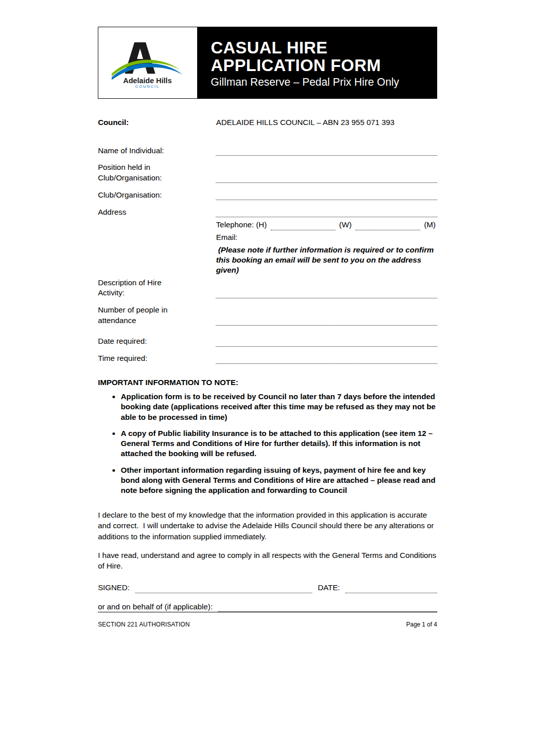Adelaide Hills COUNCIL
Casual Hire Application Form
Gillman Reserve – Pedal Prix Hire Only
Council:
ADELAIDE HILLS COUNCIL – ABN 23 955 071 393
| Name of Individual: | |
| Position held in Club/Organisation: | |
| Club/Organisation: | |
| Address | |
| | Telephone: (H) (W) (M) |
| | Email: |
| | (Please note if further information is required or to confirm this booking an email will be sent to you on the address given) |
| Description of Hire Activity: | |
| Number of people in attendance | |
| Date required: | |
| Time required: | |
IMPORTANT INFORMATION TO NOTE:
Application form is to be received by Council no later than 7 days before the intended booking date (applications received after this time may be refused as they may not be able to be processed in time)
A copy of Public liability Insurance is to be attached to this application (see item 12 – General Terms and Conditions of Hire for further details). If this information is not attached the booking will be refused.
Other important information regarding issuing of keys, payment of hire fee and key bond along with General Terms and Conditions of Hire are attached – please read and note before signing the application and forwarding to Council
I declare to the best of my knowledge that the information provided in this application is accurate and correct. I will undertake to advise the Adelaide Hills Council should there be any alterations or additions to the information supplied immediately.
I have read, understand and agree to comply in all respects with the General Terms and Conditions of Hire.
SIGNED: DATE:
or and on behalf of (if applicable):
SECTION 221 AUTHORISATION
Page 1 of 4